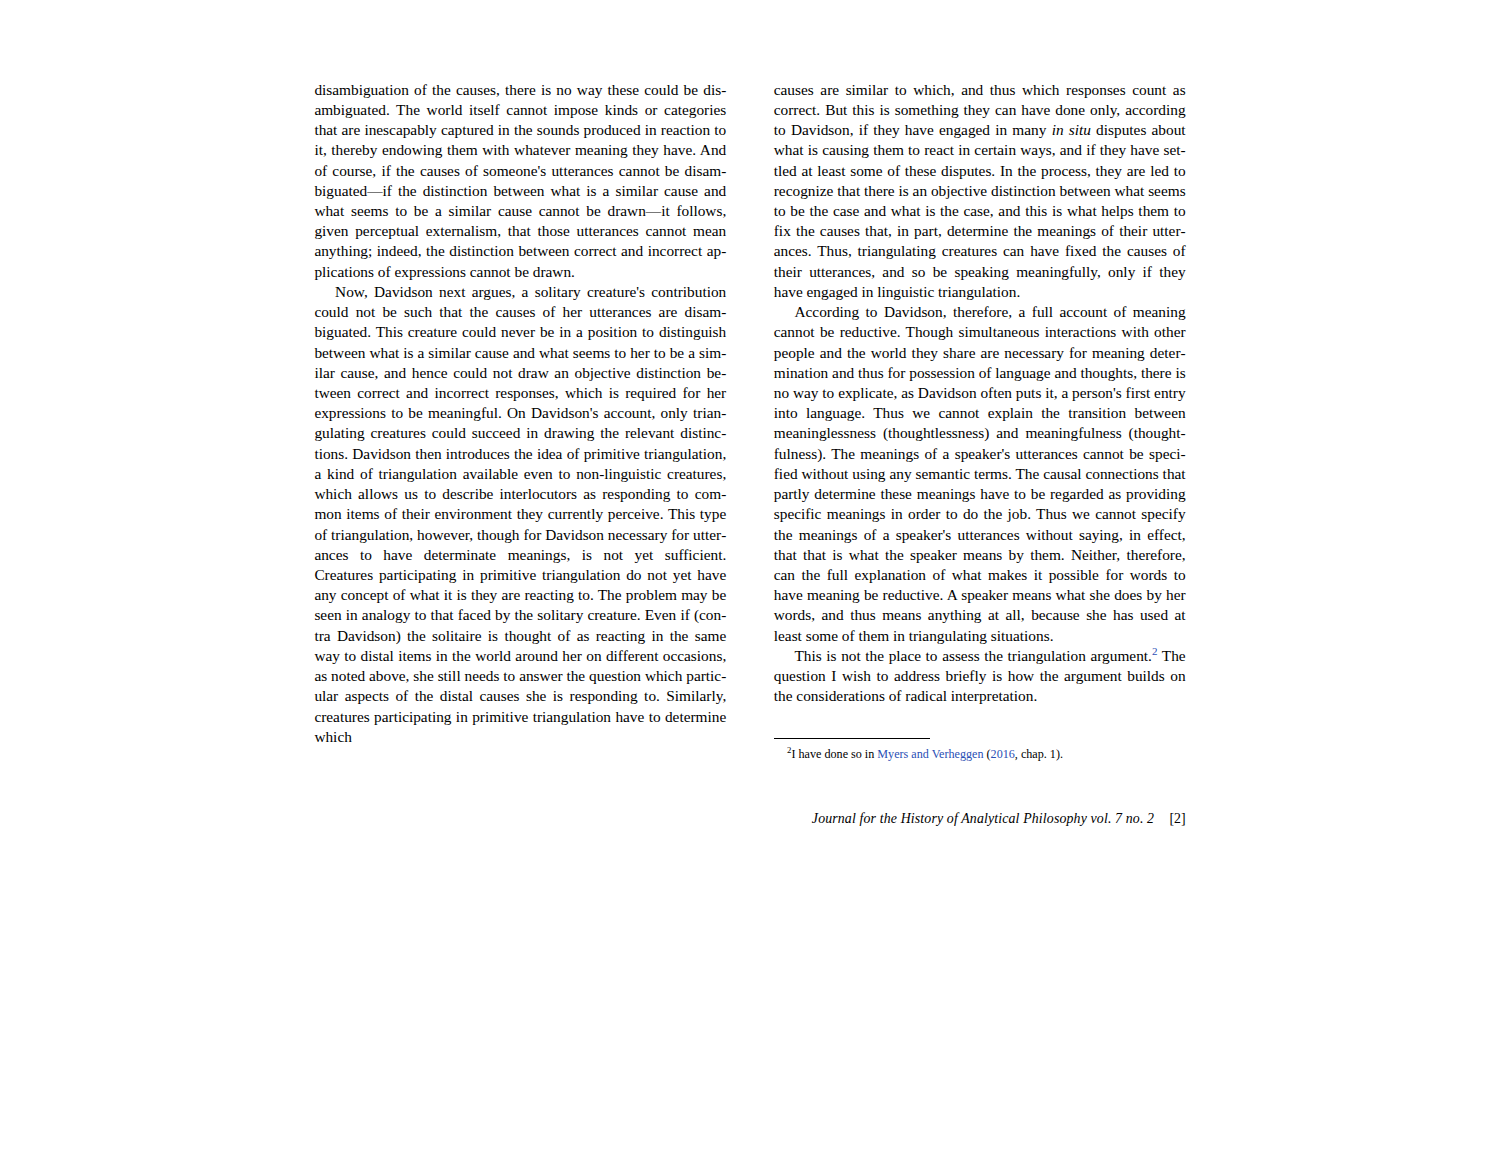disambiguation of the causes, there is no way these could be disambiguated. The world itself cannot impose kinds or categories that are inescapably captured in the sounds produced in reaction to it, thereby endowing them with whatever meaning they have. And of course, if the causes of someone's utterances cannot be disambiguated—if the distinction between what is a similar cause and what seems to be a similar cause cannot be drawn—it follows, given perceptual externalism, that those utterances cannot mean anything; indeed, the distinction between correct and incorrect applications of expressions cannot be drawn.
Now, Davidson next argues, a solitary creature's contribution could not be such that the causes of her utterances are disambiguated. This creature could never be in a position to distinguish between what is a similar cause and what seems to her to be a similar cause, and hence could not draw an objective distinction between correct and incorrect responses, which is required for her expressions to be meaningful. On Davidson's account, only triangulating creatures could succeed in drawing the relevant distinctions. Davidson then introduces the idea of primitive triangulation, a kind of triangulation available even to non-linguistic creatures, which allows us to describe interlocutors as responding to common items of their environment they currently perceive. This type of triangulation, however, though for Davidson necessary for utterances to have determinate meanings, is not yet sufficient. Creatures participating in primitive triangulation do not yet have any concept of what it is they are reacting to. The problem may be seen in analogy to that faced by the solitary creature. Even if (contra Davidson) the solitaire is thought of as reacting in the same way to distal items in the world around her on different occasions, as noted above, she still needs to answer the question which particular aspects of the distal causes she is responding to. Similarly, creatures participating in primitive triangulation have to determine which
causes are similar to which, and thus which responses count as correct. But this is something they can have done only, according to Davidson, if they have engaged in many in situ disputes about what is causing them to react in certain ways, and if they have settled at least some of these disputes. In the process, they are led to recognize that there is an objective distinction between what seems to be the case and what is the case, and this is what helps them to fix the causes that, in part, determine the meanings of their utterances. Thus, triangulating creatures can have fixed the causes of their utterances, and so be speaking meaningfully, only if they have engaged in linguistic triangulation.
According to Davidson, therefore, a full account of meaning cannot be reductive. Though simultaneous interactions with other people and the world they share are necessary for meaning determination and thus for possession of language and thoughts, there is no way to explicate, as Davidson often puts it, a person's first entry into language. Thus we cannot explain the transition between meaninglessness (thoughtlessness) and meaningfulness (thoughtfulness). The meanings of a speaker's utterances cannot be specified without using any semantic terms. The causal connections that partly determine these meanings have to be regarded as providing specific meanings in order to do the job. Thus we cannot specify the meanings of a speaker's utterances without saying, in effect, that that is what the speaker means by them. Neither, therefore, can the full explanation of what makes it possible for words to have meaning be reductive. A speaker means what she does by her words, and thus means anything at all, because she has used at least some of them in triangulating situations.
This is not the place to assess the triangulation argument.2 The question I wish to address briefly is how the argument builds on the considerations of radical interpretation.
2I have done so in Myers and Verheggen (2016, chap. 1).
Journal for the History of Analytical Philosophy vol. 7 no. 2[2]